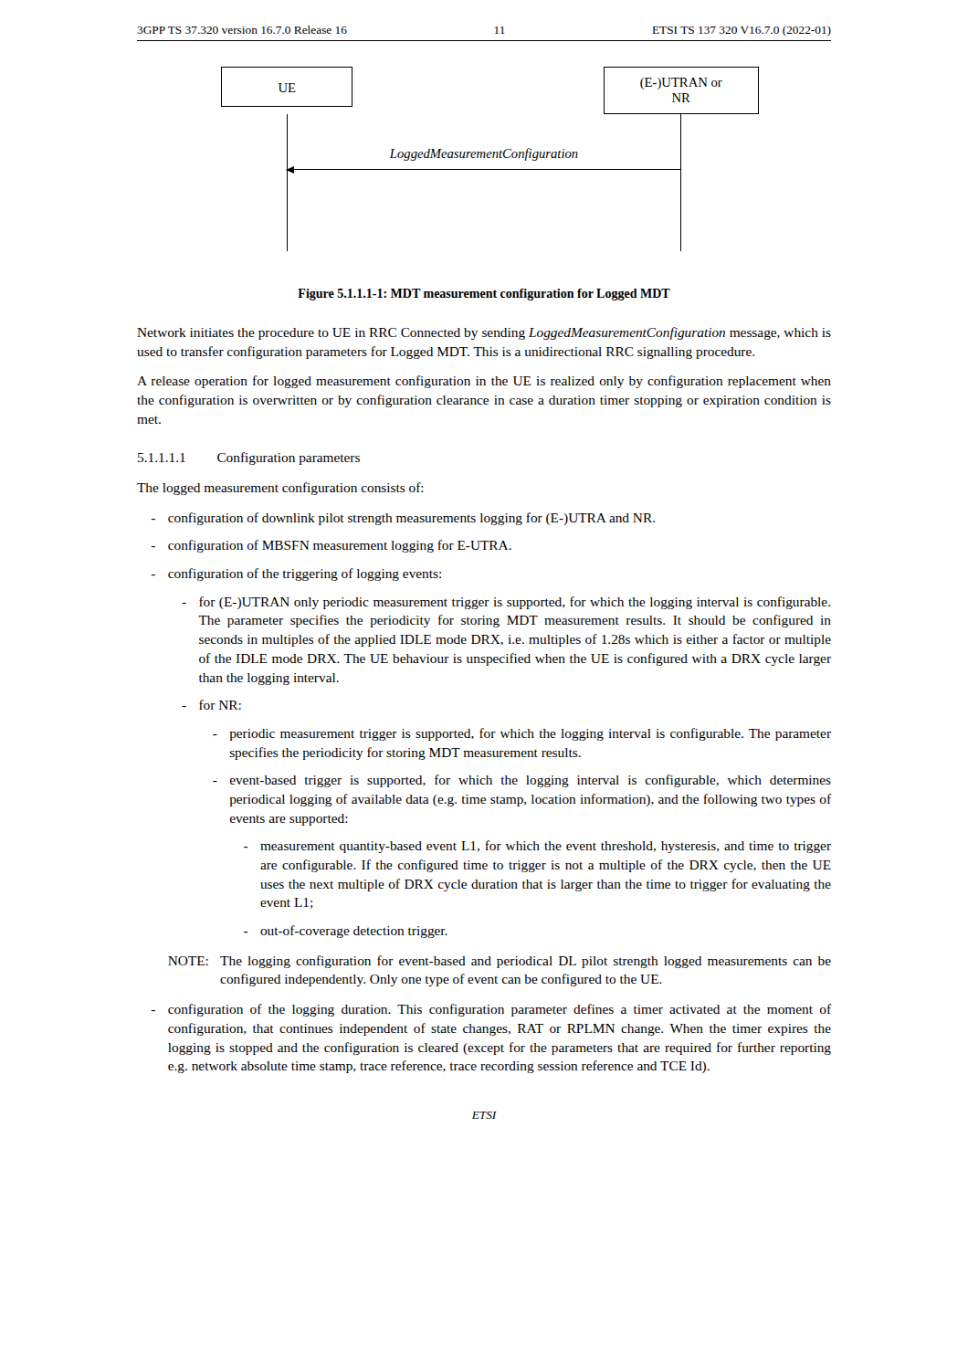3GPP TS 37.320 version 16.7.0 Release 16
11
ETSI TS 137 320 V16.7.0 (2022-01)
UE
(E-)UTRAN or
NR
LoggedMeasurementConfiguration
Figure 5.1.1.1-1: MDT measurement configuration for Logged MDT
Network initiates the procedure to UE in RRC Connected by sending LoggedMeasurementConfiguration message, which is used to transfer configuration parameters for Logged MDT. This is a unidirectional RRC signalling procedure.
A release operation for logged measurement configuration in the UE is realized only by configuration replacement when the configuration is overwritten or by configuration clearance in case a duration timer stopping or expiration condition is met.
5.1.1.1.1 Configuration parameters
The logged measurement configuration consists of:
configuration of downlink pilot strength measurements logging for (E-)UTRA and NR.
configuration of MBSFN measurement logging for E-UTRA.
configuration of the triggering of logging events:
for (E-)UTRAN only periodic measurement trigger is supported, for which the logging interval is configurable. The parameter specifies the periodicity for storing MDT measurement results. It should be configured in seconds in multiples of the applied IDLE mode DRX, i.e. multiples of 1.28s which is either a factor or multiple of the IDLE mode DRX. The UE behaviour is unspecified when the UE is configured with a DRX cycle larger than the logging interval.
for NR:
periodic measurement trigger is supported, for which the logging interval is configurable. The parameter specifies the periodicity for storing MDT measurement results.
event-based trigger is supported, for which the logging interval is configurable, which determines periodical logging of available data (e.g. time stamp, location information), and the following two types of events are supported:
measurement quantity-based event L1, for which the event threshold, hysteresis, and time to trigger are configurable. If the configured time to trigger is not a multiple of the DRX cycle, then the UE uses the next multiple of DRX cycle duration that is larger than the time to trigger for evaluating the event L1;
out-of-coverage detection trigger.
NOTE: The logging configuration for event-based and periodical DL pilot strength logged measurements can be configured independently. Only one type of event can be configured to the UE.
configuration of the logging duration. This configuration parameter defines a timer activated at the moment of configuration, that continues independent of state changes, RAT or RPLMN change. When the timer expires the logging is stopped and the configuration is cleared (except for the parameters that are required for further reporting e.g. network absolute time stamp, trace reference, trace recording session reference and TCE Id).
ETSI